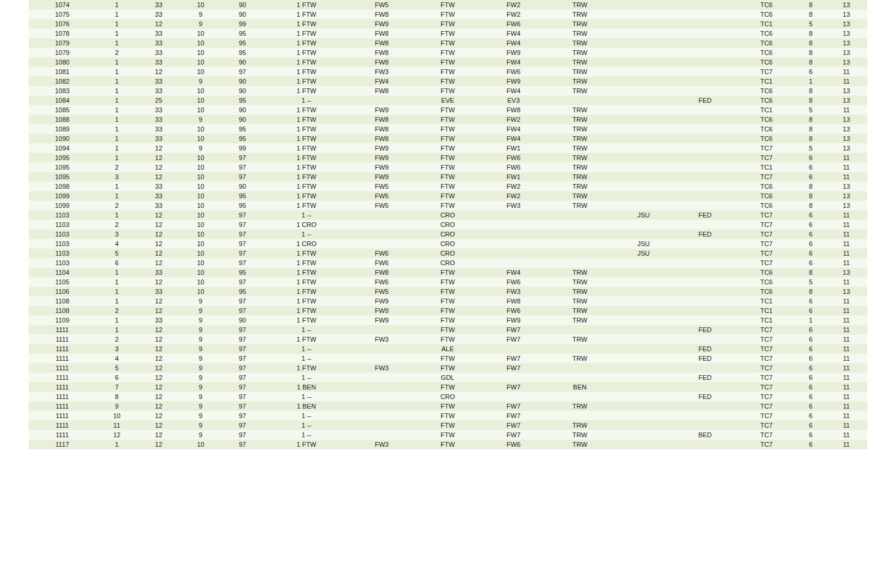| | 1074 | 1 | 33 | 10 | 90 | 1 FTW | FW5 | FTW | FW2 | TRW | | | TC6 | 8 | 13 | |
| | 1075 | 1 | 33 | 9 | 90 | 1 FTW | FW8 | FTW | FW2 | TRW | | | TC6 | 8 | 13 | |
| | 1076 | 1 | 12 | 9 | 99 | 1 FTW | FW9 | FTW | FW6 | TRW | | | TC1 | 5 | 13 | |
| | 1078 | 1 | 33 | 10 | 95 | 1 FTW | FW8 | FTW | FW4 | TRW | | | TC6 | 8 | 13 | |
| | 1079 | 1 | 33 | 10 | 95 | 1 FTW | FW8 | FTW | FW4 | TRW | | | TC6 | 8 | 13 | |
| | 1079 | 2 | 33 | 10 | 95 | 1 FTW | FW8 | FTW | FW9 | TRW | | | TC6 | 8 | 13 | |
| | 1080 | 1 | 33 | 10 | 90 | 1 FTW | FW8 | FTW | FW4 | TRW | | | TC6 | 8 | 13 | |
| | 1081 | 1 | 12 | 10 | 97 | 1 FTW | FW3 | FTW | FW6 | TRW | | | TC7 | 6 | 11 | |
| | 1082 | 1 | 33 | 9 | 90 | 1 FTW | FW4 | FTW | FW9 | TRW | | | TC1 | 1 | 11 | |
| | 1083 | 1 | 33 | 10 | 90 | 1 FTW | FW8 | FTW | FW4 | TRW | | | TC6 | 8 | 13 | |
| | 1084 | 1 | 25 | 10 | 95 | 1 -- | | EVE | EV3 | | | FED | TC6 | 8 | 13 | |
| | 1085 | 1 | 33 | 10 | 90 | 1 FTW | FW9 | FTW | FW8 | TRW | | | TC1 | 5 | 11 | |
| | 1088 | 1 | 33 | 9 | 90 | 1 FTW | FW8 | FTW | FW2 | TRW | | | TC6 | 8 | 13 | |
| | 1089 | 1 | 33 | 10 | 95 | 1 FTW | FW8 | FTW | FW4 | TRW | | | TC6 | 8 | 13 | |
| | 1090 | 1 | 33 | 10 | 95 | 1 FTW | FW8 | FTW | FW4 | TRW | | | TC6 | 8 | 13 | |
| | 1094 | 1 | 12 | 9 | 99 | 1 FTW | FW9 | FTW | FW1 | TRW | | | TC7 | 5 | 13 | |
| | 1095 | 1 | 12 | 10 | 97 | 1 FTW | FW9 | FTW | FW6 | TRW | | | TC7 | 6 | 11 | |
| | 1095 | 2 | 12 | 10 | 97 | 1 FTW | FW9 | FTW | FW6 | TRW | | | TC1 | 6 | 11 | |
| | 1095 | 3 | 12 | 10 | 97 | 1 FTW | FW9 | FTW | FW1 | TRW | | | TC7 | 6 | 11 | |
| | 1098 | 1 | 33 | 10 | 90 | 1 FTW | FW5 | FTW | FW2 | TRW | | | TC6 | 8 | 13 | |
| | 1099 | 1 | 33 | 10 | 95 | 1 FTW | FW5 | FTW | FW2 | TRW | | | TC6 | 8 | 13 | |
| | 1099 | 2 | 33 | 10 | 95 | 1 FTW | FW5 | FTW | FW3 | TRW | | | TC6 | 8 | 13 | |
| | 1103 | 1 | 12 | 10 | 97 | 1 -- | | CRO | | | JSU | FED | TC7 | 6 | 11 | |
| | 1103 | 2 | 12 | 10 | 97 | 1 CRO | | CRO | | | | | TC7 | 6 | 11 | |
| | 1103 | 3 | 12 | 10 | 97 | 1 -- | | CRO | | | | FED | TC7 | 6 | 11 | |
| | 1103 | 4 | 12 | 10 | 97 | 1 CRO | | CRO | | | JSU | | TC7 | 6 | 11 | |
| | 1103 | 5 | 12 | 10 | 97 | 1 FTW | FW6 | CRO | | | JSU | | TC7 | 6 | 11 | |
| | 1103 | 6 | 12 | 10 | 97 | 1 FTW | FW6 | CRO | | | | | TC7 | 6 | 11 | |
| | 1104 | 1 | 33 | 10 | 95 | 1 FTW | FW8 | FTW | FW4 | TRW | | | TC6 | 8 | 13 | |
| | 1105 | 1 | 12 | 10 | 97 | 1 FTW | FW6 | FTW | FW6 | TRW | | | TC6 | 5 | 11 | |
| | 1106 | 1 | 33 | 10 | 95 | 1 FTW | FW5 | FTW | FW3 | TRW | | | TC6 | 8 | 13 | |
| | 1108 | 1 | 12 | 9 | 97 | 1 FTW | FW9 | FTW | FW8 | TRW | | | TC1 | 6 | 11 | |
| | 1108 | 2 | 12 | 9 | 97 | 1 FTW | FW9 | FTW | FW6 | TRW | | | TC1 | 6 | 11 | |
| | 1109 | 1 | 33 | 9 | 90 | 1 FTW | FW9 | FTW | FW9 | TRW | | | TC1 | 1 | 11 | |
| | 1111 | 1 | 12 | 9 | 97 | 1 -- | | FTW | FW7 | | | FED | TC7 | 6 | 11 | |
| | 1111 | 2 | 12 | 9 | 97 | 1 FTW | FW3 | FTW | FW7 | TRW | | | TC7 | 6 | 11 | |
| | 1111 | 3 | 12 | 9 | 97 | 1 -- | | ALE | | | | FED | TC7 | 6 | 11 | |
| | 1111 | 4 | 12 | 9 | 97 | 1 -- | | FTW | FW7 | TRW | | FED | TC7 | 6 | 11 | |
| | 1111 | 5 | 12 | 9 | 97 | 1 FTW | FW3 | FTW | FW7 | | | | TC7 | 6 | 11 | |
| | 1111 | 6 | 12 | 9 | 97 | 1 -- | | GDL | | | | FED | TC7 | 6 | 11 | |
| | 1111 | 7 | 12 | 9 | 97 | 1 BEN | | FTW | FW7 | BEN | | | TC7 | 6 | 11 | |
| | 1111 | 8 | 12 | 9 | 97 | 1 -- | | CRO | | | | FED | TC7 | 6 | 11 | |
| | 1111 | 9 | 12 | 9 | 97 | 1 BEN | | FTW | FW7 | TRW | | | TC7 | 6 | 11 | |
| | 1111 | 10 | 12 | 9 | 97 | 1 -- | | FTW | FW7 | | | | TC7 | 6 | 11 | |
| | 1111 | 11 | 12 | 9 | 97 | 1 -- | | FTW | FW7 | TRW | | | TC7 | 6 | 11 | |
| | 1111 | 12 | 12 | 9 | 97 | 1 -- | | FTW | FW7 | TRW | | BED | TC7 | 6 | 11 | |
| | 1117 | 1 | 12 | 10 | 97 | 1 FTW | FW3 | FTW | FW6 | TRW | | | TC7 | 6 | 11 | |